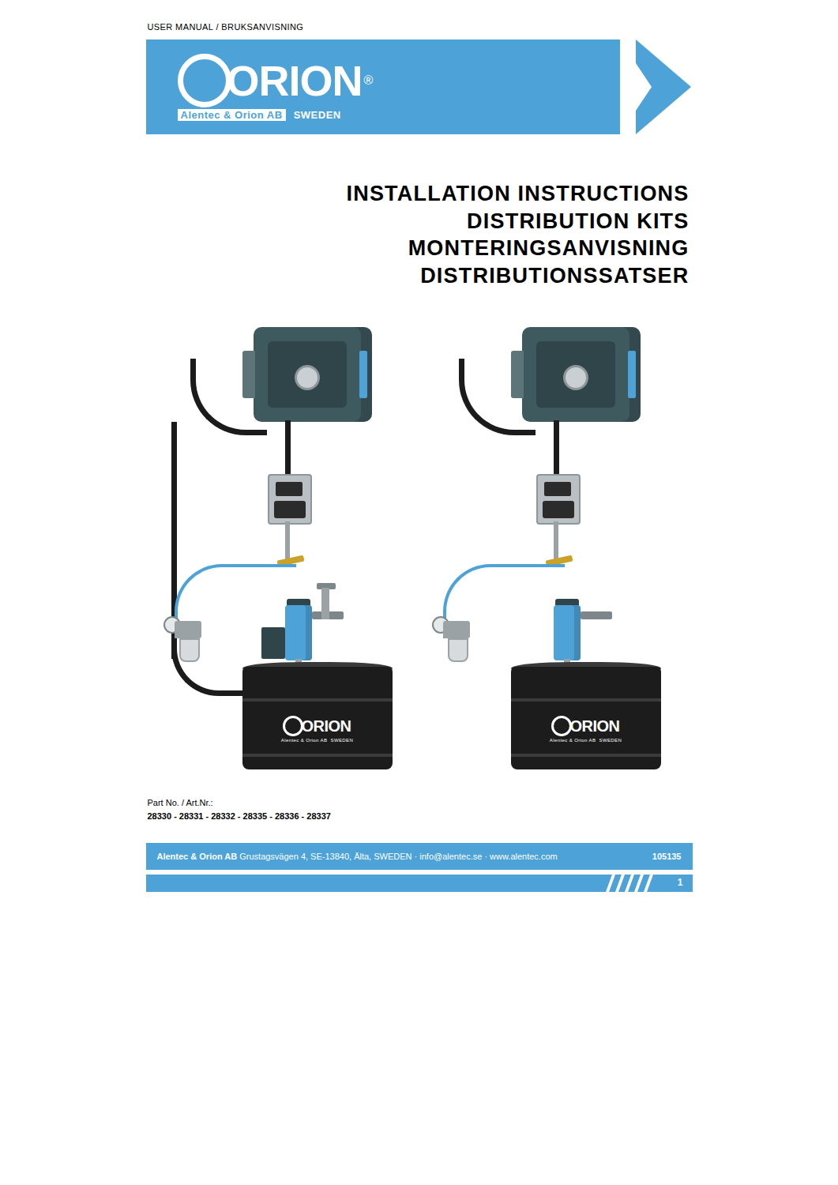USER MANUAL / BRUKSANVISNING
ORION®
Alentec & Orion AB SWEDEN
INSTALLATION INSTRUCTIONS
DISTRIBUTION KITS
MONTERINGSANVISNING
DISTRIBUTIONSSATSER
ORION
Alentec & Orion AB SWEDEN
ORION
Alentec & Orion AB SWEDEN
Part No. / Art.Nr.:
28330 - 28331 - 28332 - 28335 - 28336 - 28337
Alentec & Orion AB Grustagsvägen 4, SE-13840, Älta, SWEDEN · info@alentec.se · www.alentec.com
105135
1